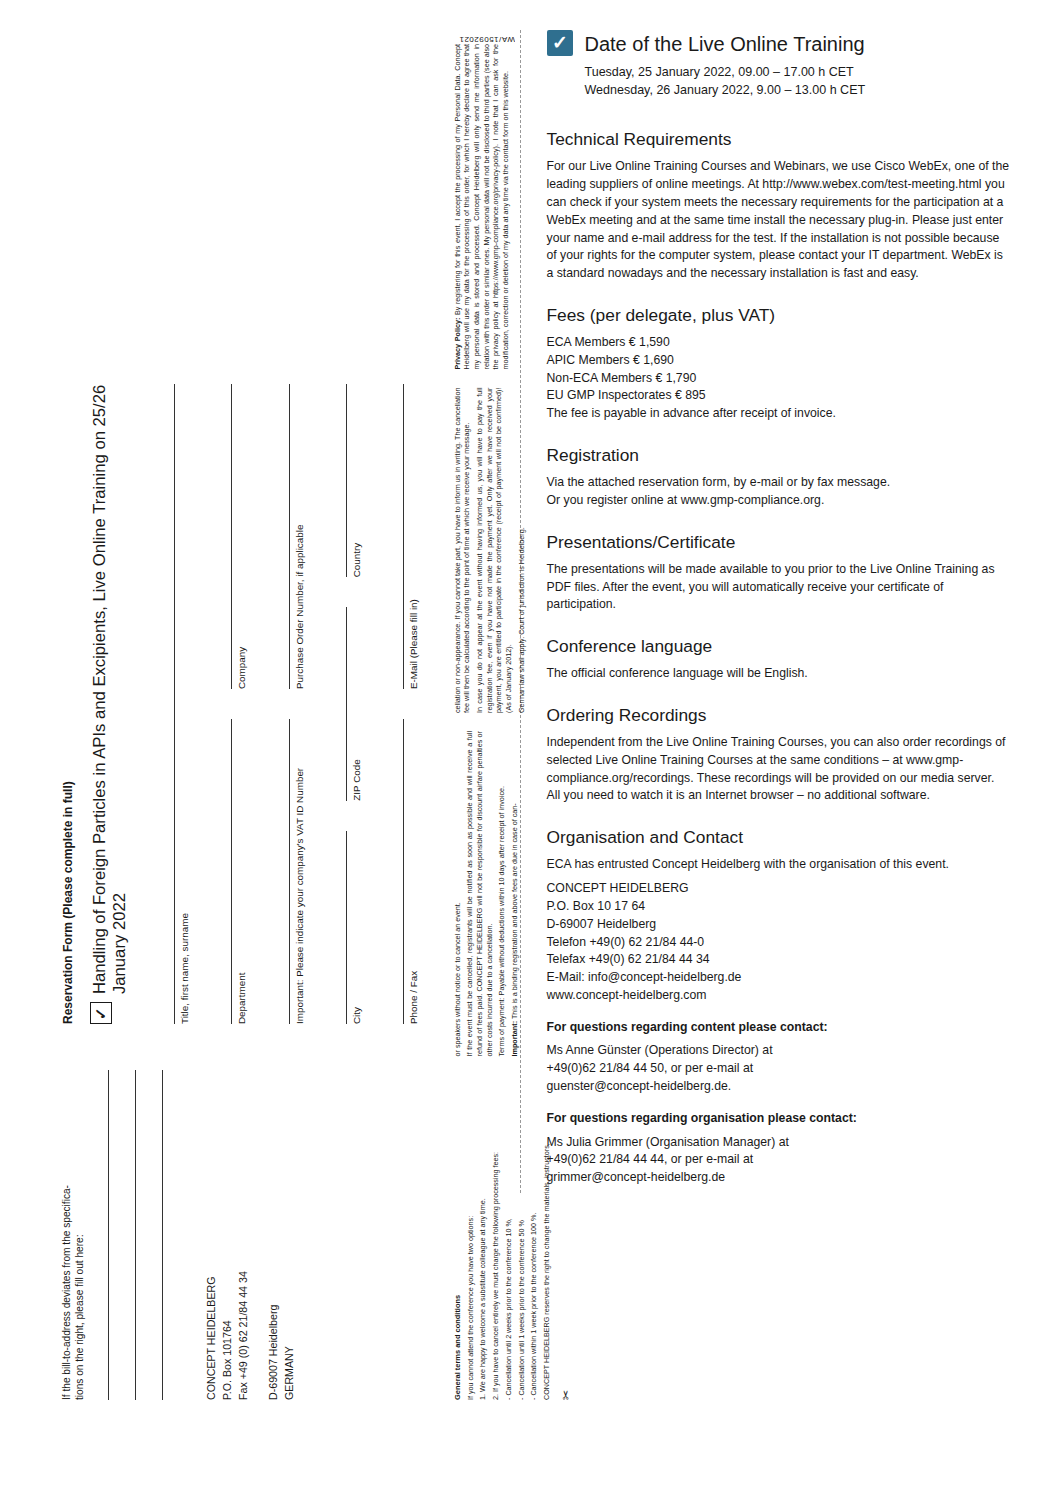If the bill-to-address deviates from the specifica-
tions on the right, please fill out here:
CONCEPT HEIDELBERG
P.O. Box 101764
Fax +49 (0) 62 21/84 44 34
D-69007 Heidelberg
GERMANY
Reservation Form (Please complete in full)
✓
Handling of Foreign Particles in APIs and Excipients, Live Online Training on 25/26 January 2022
Title, first name, surname
Department
Company
Important: Please indicate your company's VAT ID Number
Purchase Order Number, if applicable
City
ZIP Code
Country
Phone / Fax
E-Mail (Please fill in)
General terms and conditions
If you cannot attend the conference you have two options:
1. We are happy to welcome a substitute colleague at any time.
2. If you have to cancel entirely we must charge the following processing fees:
- Cancellation until 2 weeks prior to the conference 10 %,
- Cancellation until 1 weeks prior to the conference 50 %
- Cancellation within 1 week prior to the conference 100 %.
CONCEPT HEIDELBERG reserves the right to change the materials, instructors,
✂
or speakers without notice or to cancel an event.
If the event must be cancelled, registrants will be notified as soon as possible and will receive a full refund of fees paid. CONCEPT HEIDELBERG will not be responsible for discount airfare penalties or other costs incurred due to a cancellation.
Terms of payment: Payable without deductions within 10 days after receipt of invoice.
Important: This is a binding registration and above fees are due in case of can-
cellation or non-appearance. If you cannot take part, you have to inform us in writing. The cancellation fee will then be calculated according to the point of time at which we receive your message.
In case you do not appear at the event without having informed us, you will have to pay the full registration fee, even if you have not made the payment yet. Only after we have received your payment, you are entitled to participate in the conference (receipt of payment will not be confirmed)! (As of January 2012).
German law shall apply. Court of jurisdiction is Heidelberg.
Privacy Policy: By registering for this event, I accept the processing of my Personal Data. Concept Heidelberg will use my data for the processing of this order, for which I hereby declare to agree that my personal data is stored and processed. Concept Heidelberg will only send me information in relation with this order or similar ones. My personal data will not be disclosed to third parties (see also the privacy policy at https://www.gmp-compliance.org/privacy-policy). I note that I can ask for the modification, correction or deletion of my data at any time via the contact form on this website.
WA/15092021
✓
Date of the Live Online Training
Tuesday, 25 January 2022, 09.00 – 17.00 h CET
Wednesday, 26 January 2022, 9.00 – 13.00 h CET
Technical Requirements
For our Live Online Training Courses and Webinars, we use Cisco WebEx, one of the leading suppliers of online meetings. At http://www.webex.com/test-meeting.html you can check if your system meets the necessary requirements for the participation at a WebEx meeting and at the same time install the necessary plug-in. Please just enter your name and e-mail address for the test. If the installation is not possible because of your rights for the computer system, please contact your IT department. WebEx is a standard nowadays and the necessary installation is fast and easy.
Fees (per delegate, plus VAT)
ECA Members € 1,590
APIC Members € 1,690
Non-ECA Members € 1,790
EU GMP Inspectorates € 895
The fee is payable in advance after receipt of invoice.
Registration
Via the attached reservation form, by e-mail or by fax message.
Or you register online at www.gmp-compliance.org.
Presentations/Certificate
The presentations will be made available to you prior to the Live Online Training as PDF files. After the event, you will automatically receive your certificate of participation.
Conference language
The official conference language will be English.
Ordering Recordings
Independent from the Live Online Training Courses, you can also order recordings of selected Live Online Training Courses at the same conditions – at www.gmp-compliance.org/recordings. These recordings will be provided on our media server. All you need to watch it is an Internet browser – no additional software.
Organisation and Contact
ECA has entrusted Concept Heidelberg with the organisation of this event.
CONCEPT HEIDELBERG
P.O. Box 10 17 64
D-69007 Heidelberg
Telefon +49(0) 62 21/84 44-0
Telefax +49(0) 62 21/84 44 34
E-Mail: info@concept-heidelberg.de
www.concept-heidelberg.com
For questions regarding content please contact:
Ms Anne Günster (Operations Director) at
+49(0)62 21/84 44 50, or per e-mail at
guenster@concept-heidelberg.de.
For questions regarding organisation please contact:
Ms Julia Grimmer (Organisation Manager) at
+49(0)62 21/84 44 44, or per e-mail at
grimmer@concept-heidelberg.de